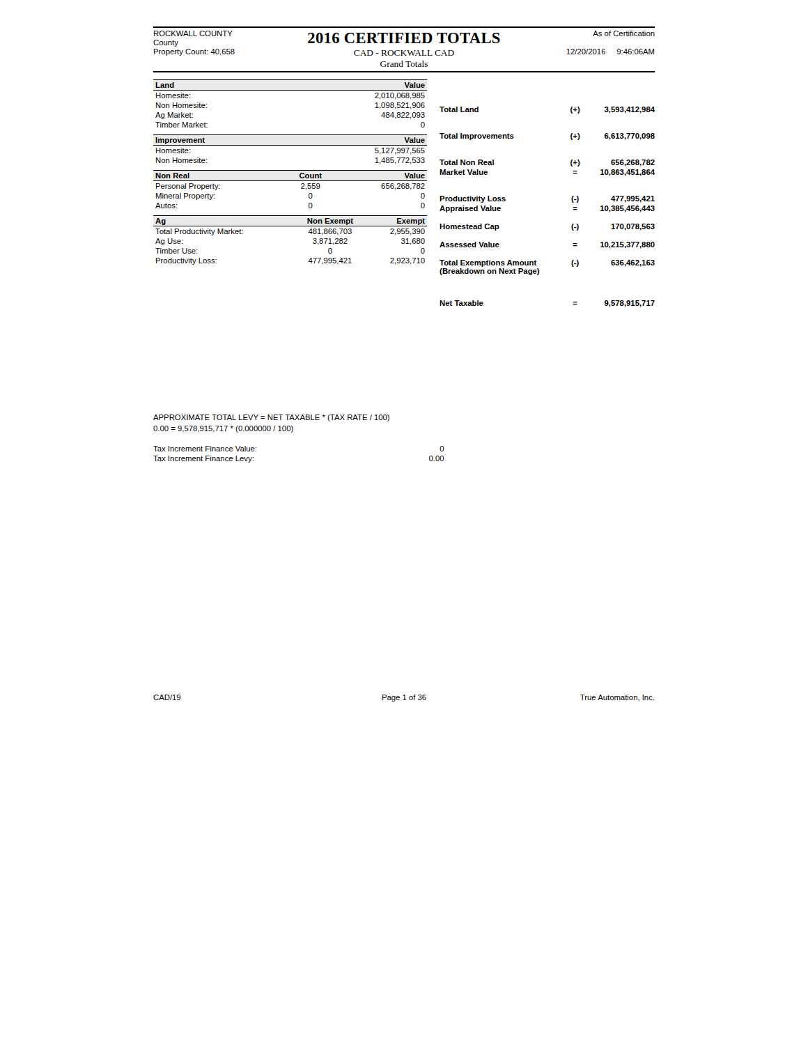ROCKWALL COUNTY
County
Property Count: 40,658
2016 CERTIFIED TOTALS
CAD - ROCKWALL CAD
Grand Totals
As of Certification
12/20/2016 9:46:06AM
| Land | Value |
| --- | --- |
| Homesite: | 2,010,068,985 |
| Non Homesite: | 1,098,521,906 |
| Ag Market: | 484,822,093 |
| Timber Market: | 0 |
| Improvement | Value |
| --- | --- |
| Homesite: | 5,127,997,565 |
| Non Homesite: | 1,485,772,533 |
| Non Real | Count | Value |
| --- | --- | --- |
| Personal Property: | 2,559 | 656,268,782 |
| Mineral Property: | 0 | 0 |
| Autos: | 0 | 0 |
| Ag | Non Exempt | Exempt |
| --- | --- | --- |
| Total Productivity Market: | 481,866,703 | 2,955,390 |
| Ag Use: | 3,871,282 | 31,680 |
| Timber Use: | 0 | 0 |
| Productivity Loss: | 477,995,421 | 2,923,710 |
| Total Land | (+) | 3,593,412,984 |
| Total Improvements | (+) | 6,613,770,098 |
| Total Non Real | (+) | 656,268,782 |
| Market Value | = | 10,863,451,864 |
| Productivity Loss | (-) | 477,995,421 |
| Appraised Value | = | 10,385,456,443 |
| Homestead Cap | (-) | 170,078,563 |
| Assessed Value | = | 10,215,377,880 |
| Total Exemptions Amount (Breakdown on Next Page) | (-) | 636,462,163 |
| Net Taxable | = | 9,578,915,717 |
APPROXIMATE TOTAL LEVY = NET TAXABLE * (TAX RATE / 100)
0.00 = 9,578,915,717 * (0.000000 / 100)
| Tax Increment Finance Value: | 0 |
| Tax Increment Finance Levy: | 0.00 |
CAD/19
Page 1 of 36
True Automation, Inc.